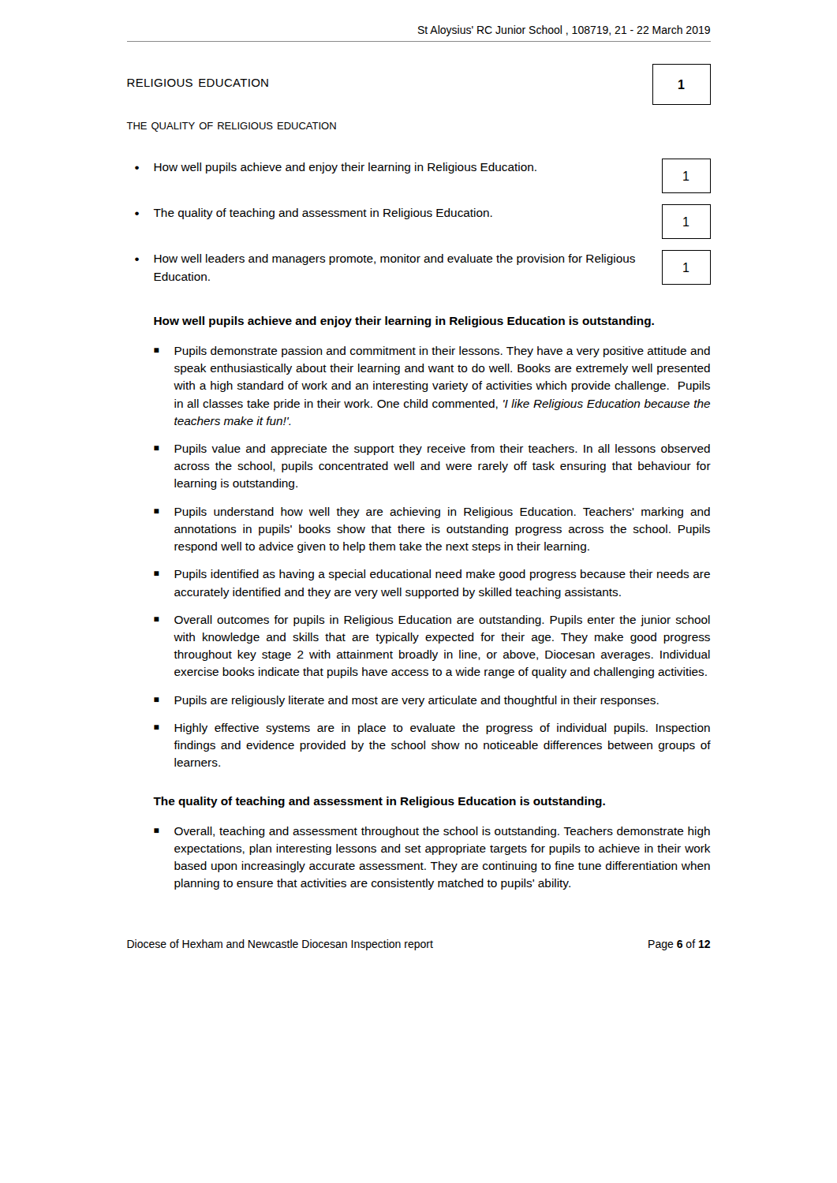St Aloysius' RC Junior School , 108719, 21 - 22 March 2019
Religious Education
The Quality of Religious Education
1
How well pupils achieve and enjoy their learning in Religious Education.
1
The quality of teaching and assessment in Religious Education.
1
How well leaders and managers promote, monitor and evaluate the provision for Religious Education.
1
How well pupils achieve and enjoy their learning in Religious Education is outstanding.
Pupils demonstrate passion and commitment in their lessons. They have a very positive attitude and speak enthusiastically about their learning and want to do well. Books are extremely well presented with a high standard of work and an interesting variety of activities which provide challenge. Pupils in all classes take pride in their work. One child commented, 'I like Religious Education because the teachers make it fun!'.
Pupils value and appreciate the support they receive from their teachers. In all lessons observed across the school, pupils concentrated well and were rarely off task ensuring that behaviour for learning is outstanding.
Pupils understand how well they are achieving in Religious Education. Teachers' marking and annotations in pupils' books show that there is outstanding progress across the school. Pupils respond well to advice given to help them take the next steps in their learning.
Pupils identified as having a special educational need make good progress because their needs are accurately identified and they are very well supported by skilled teaching assistants.
Overall outcomes for pupils in Religious Education are outstanding. Pupils enter the junior school with knowledge and skills that are typically expected for their age. They make good progress throughout key stage 2 with attainment broadly in line, or above, Diocesan averages. Individual exercise books indicate that pupils have access to a wide range of quality and challenging activities.
Pupils are religiously literate and most are very articulate and thoughtful in their responses.
Highly effective systems are in place to evaluate the progress of individual pupils. Inspection findings and evidence provided by the school show no noticeable differences between groups of learners.
The quality of teaching and assessment in Religious Education is outstanding.
Overall, teaching and assessment throughout the school is outstanding. Teachers demonstrate high expectations, plan interesting lessons and set appropriate targets for pupils to achieve in their work based upon increasingly accurate assessment. They are continuing to fine tune differentiation when planning to ensure that activities are consistently matched to pupils' ability.
Diocese of Hexham and Newcastle Diocesan Inspection report Page 6 of 12